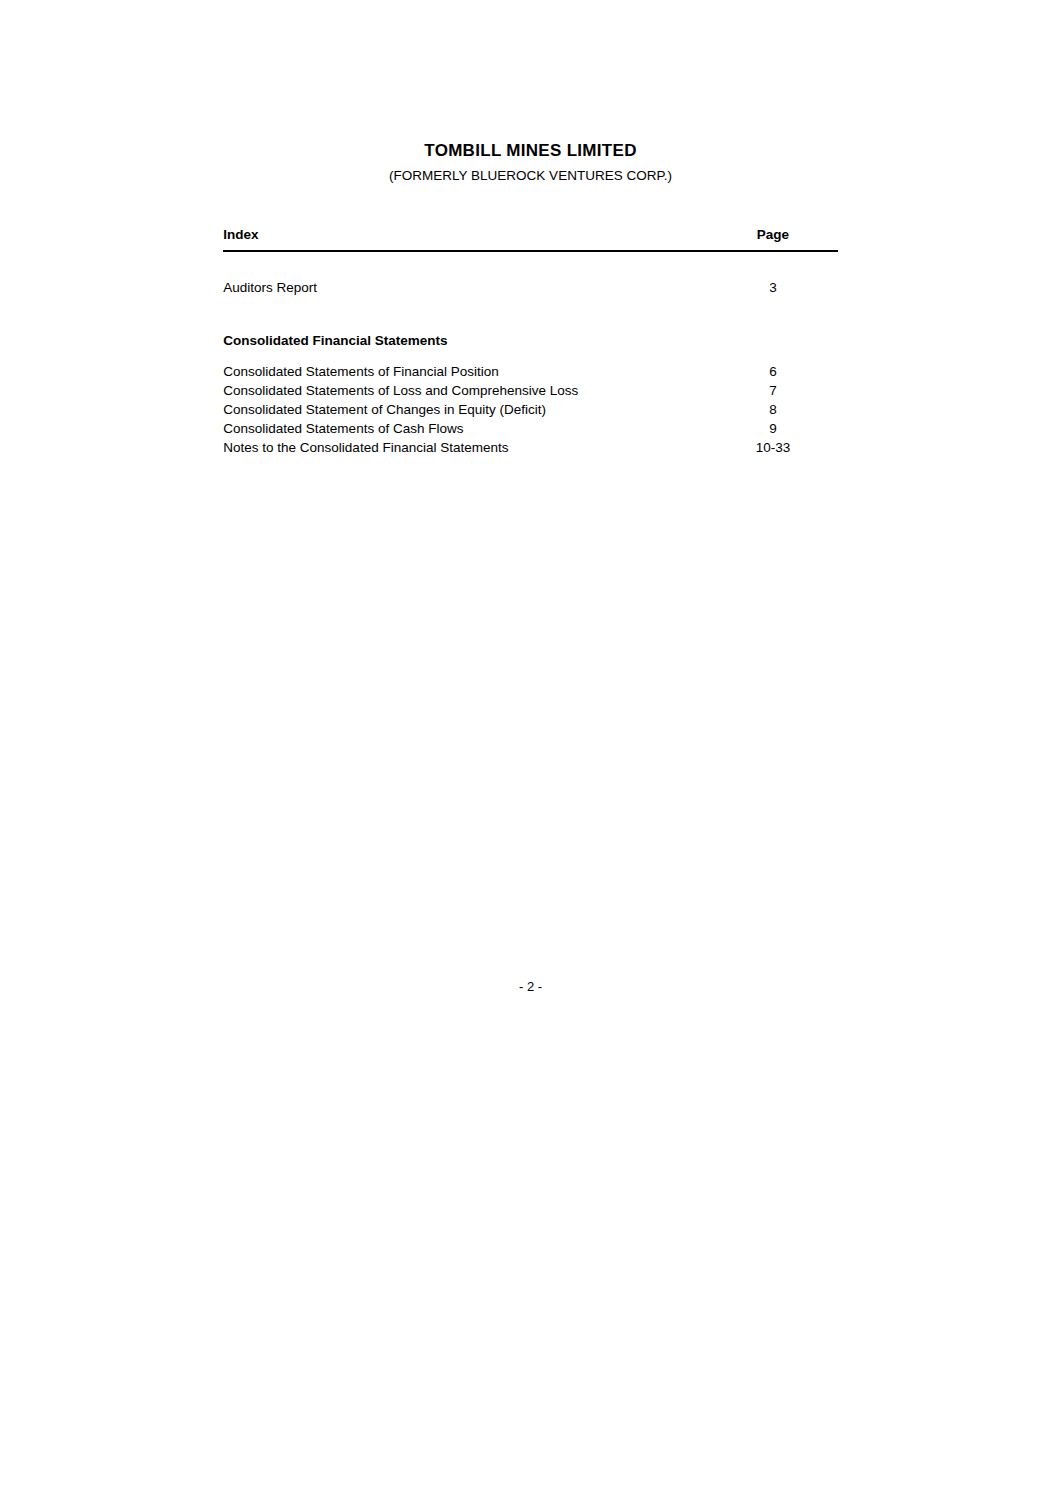TOMBILL MINES LIMITED
(FORMERLY BLUEROCK VENTURES CORP.)
| Index | Page |
| --- | --- |
| Auditors Report | 3 |
| Consolidated Financial Statements | |
| Consolidated Statements of Financial Position | 6 |
| Consolidated Statements of Loss and Comprehensive Loss | 7 |
| Consolidated Statement of Changes in Equity (Deficit) | 8 |
| Consolidated Statements of Cash Flows | 9 |
| Notes to the Consolidated Financial Statements | 10-33 |
- 2 -